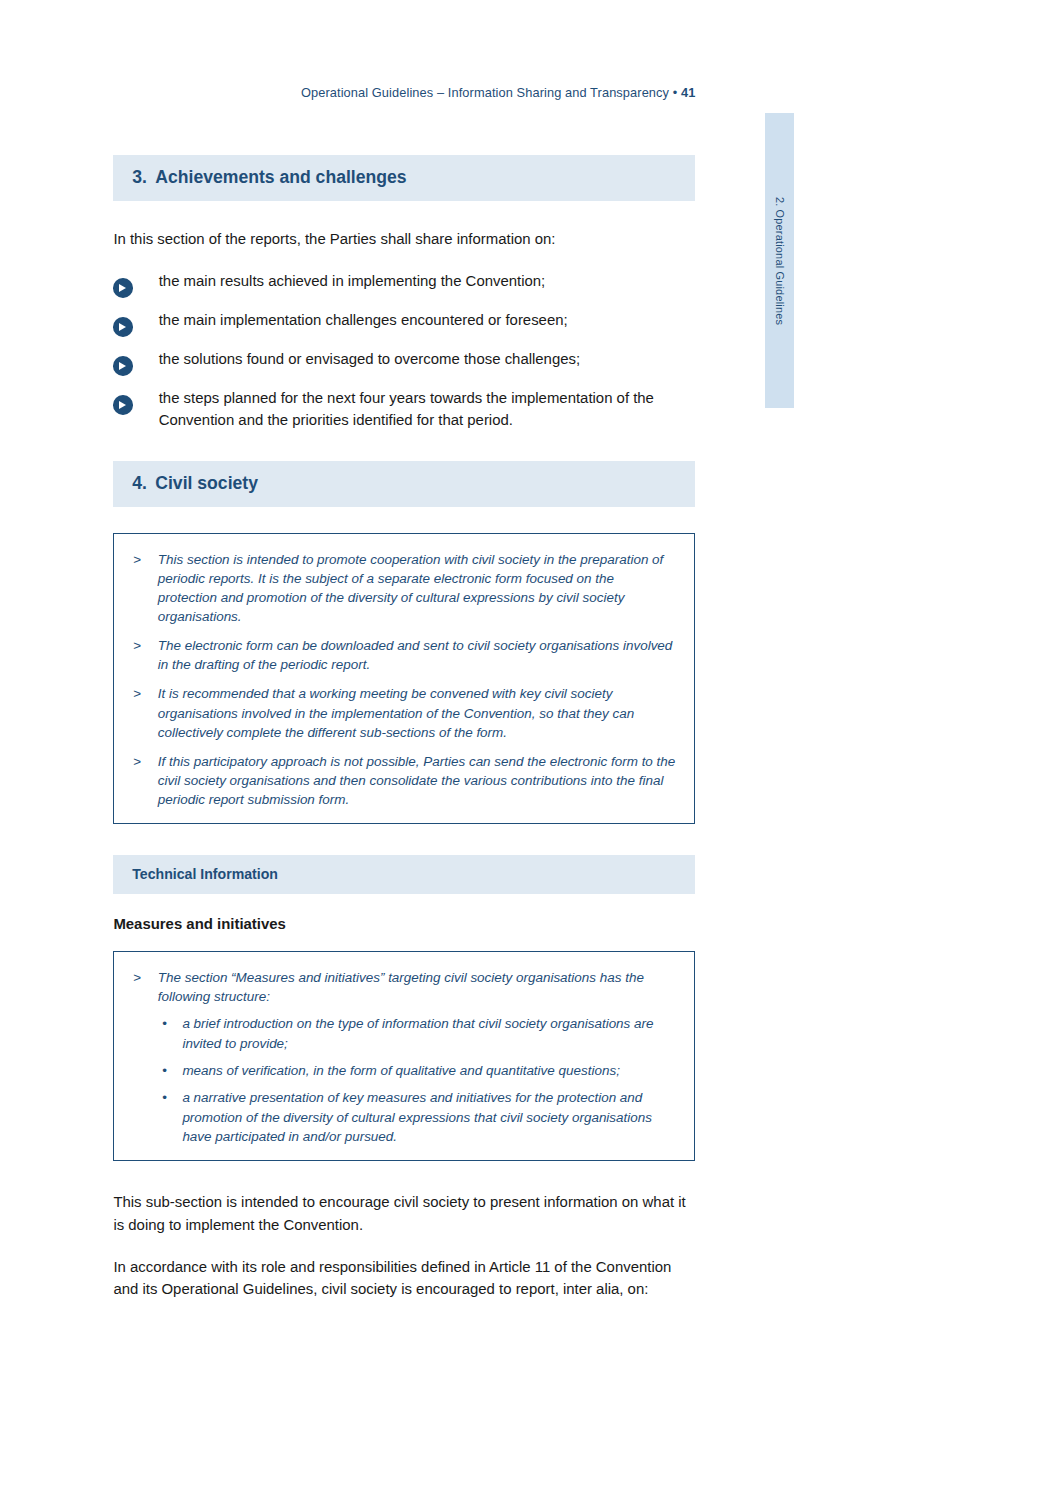Operational Guidelines – Information Sharing and Transparency • 41
2. Operational Guidelines
3. Achievements and challenges
In this section of the reports, the Parties shall share information on:
the main results achieved in implementing the Convention;
the main implementation challenges encountered or foreseen;
the solutions found or envisaged to overcome those challenges;
the steps planned for the next four years towards the implementation of the Convention and the priorities identified for that period.
4. Civil society
This section is intended to promote cooperation with civil society in the preparation of periodic reports. It is the subject of a separate electronic form focused on the protection and promotion of the diversity of cultural expressions by civil society organisations.
The electronic form can be downloaded and sent to civil society organisations involved in the drafting of the periodic report.
It is recommended that a working meeting be convened with key civil society organisations involved in the implementation of the Convention, so that they can collectively complete the different sub-sections of the form.
If this participatory approach is not possible, Parties can send the electronic form to the civil society organisations and then consolidate the various contributions into the final periodic report submission form.
Technical Information
Measures and initiatives
The section “Measures and initiatives” targeting civil society organisations has the following structure:
a brief introduction on the type of information that civil society organisations are invited to provide;
means of verification, in the form of qualitative and quantitative questions;
a narrative presentation of key measures and initiatives for the protection and promotion of the diversity of cultural expressions that civil society organisations have participated in and/or pursued.
This sub-section is intended to encourage civil society to present information on what it is doing to implement the Convention.
In accordance with its role and responsibilities defined in Article 11 of the Convention and its Operational Guidelines, civil society is encouraged to report, inter alia, on: